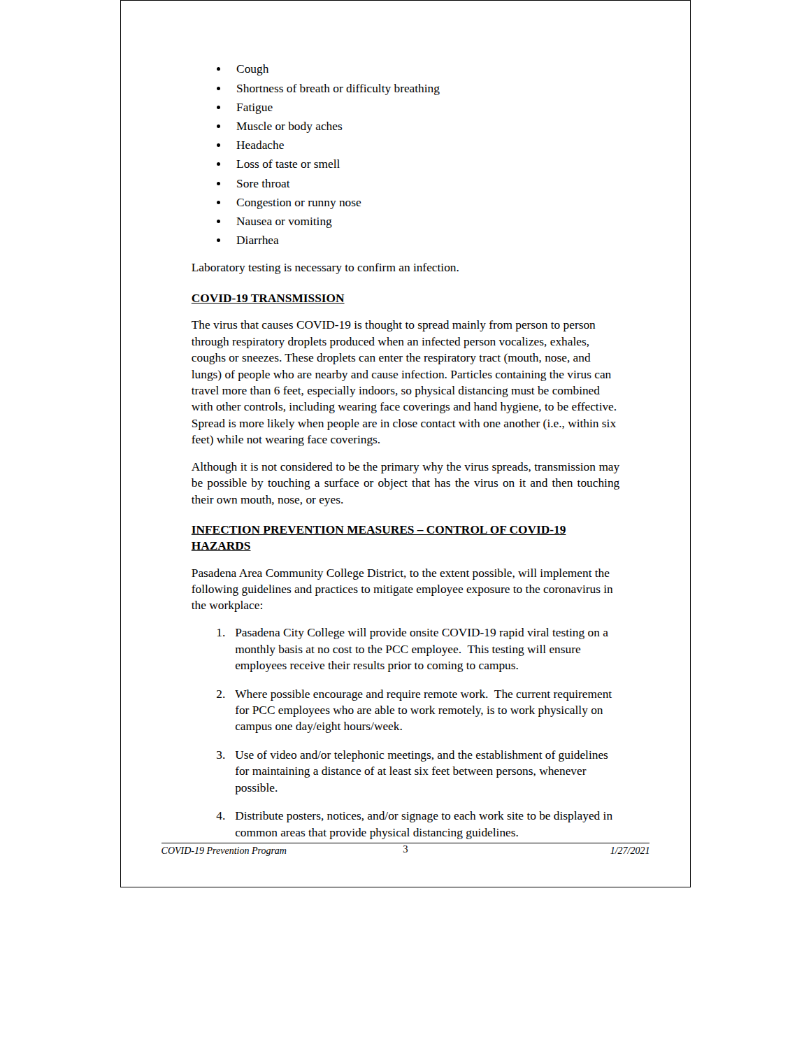Cough
Shortness of breath or difficulty breathing
Fatigue
Muscle or body aches
Headache
Loss of taste or smell
Sore throat
Congestion or runny nose
Nausea or vomiting
Diarrhea
Laboratory testing is necessary to confirm an infection.
COVID-19 TRANSMISSION
The virus that causes COVID-19 is thought to spread mainly from person to person through respiratory droplets produced when an infected person vocalizes, exhales, coughs or sneezes. These droplets can enter the respiratory tract (mouth, nose, and lungs) of people who are nearby and cause infection. Particles containing the virus can travel more than 6 feet, especially indoors, so physical distancing must be combined with other controls, including wearing face coverings and hand hygiene, to be effective. Spread is more likely when people are in close contact with one another (i.e., within six feet) while not wearing face coverings.
Although it is not considered to be the primary why the virus spreads, transmission may be possible by touching a surface or object that has the virus on it and then touching their own mouth, nose, or eyes.
INFECTION PREVENTION MEASURES – CONTROL OF COVID-19 HAZARDS
Pasadena Area Community College District, to the extent possible, will implement the following guidelines and practices to mitigate employee exposure to the coronavirus in the workplace:
Pasadena City College will provide onsite COVID-19 rapid viral testing on a monthly basis at no cost to the PCC employee. This testing will ensure employees receive their results prior to coming to campus.
Where possible encourage and require remote work. The current requirement for PCC employees who are able to work remotely, is to work physically on campus one day/eight hours/week.
Use of video and/or telephonic meetings, and the establishment of guidelines for maintaining a distance of at least six feet between persons, whenever possible.
Distribute posters, notices, and/or signage to each work site to be displayed in common areas that provide physical distancing guidelines.
COVID-19 Prevention Program 3 1/27/2021